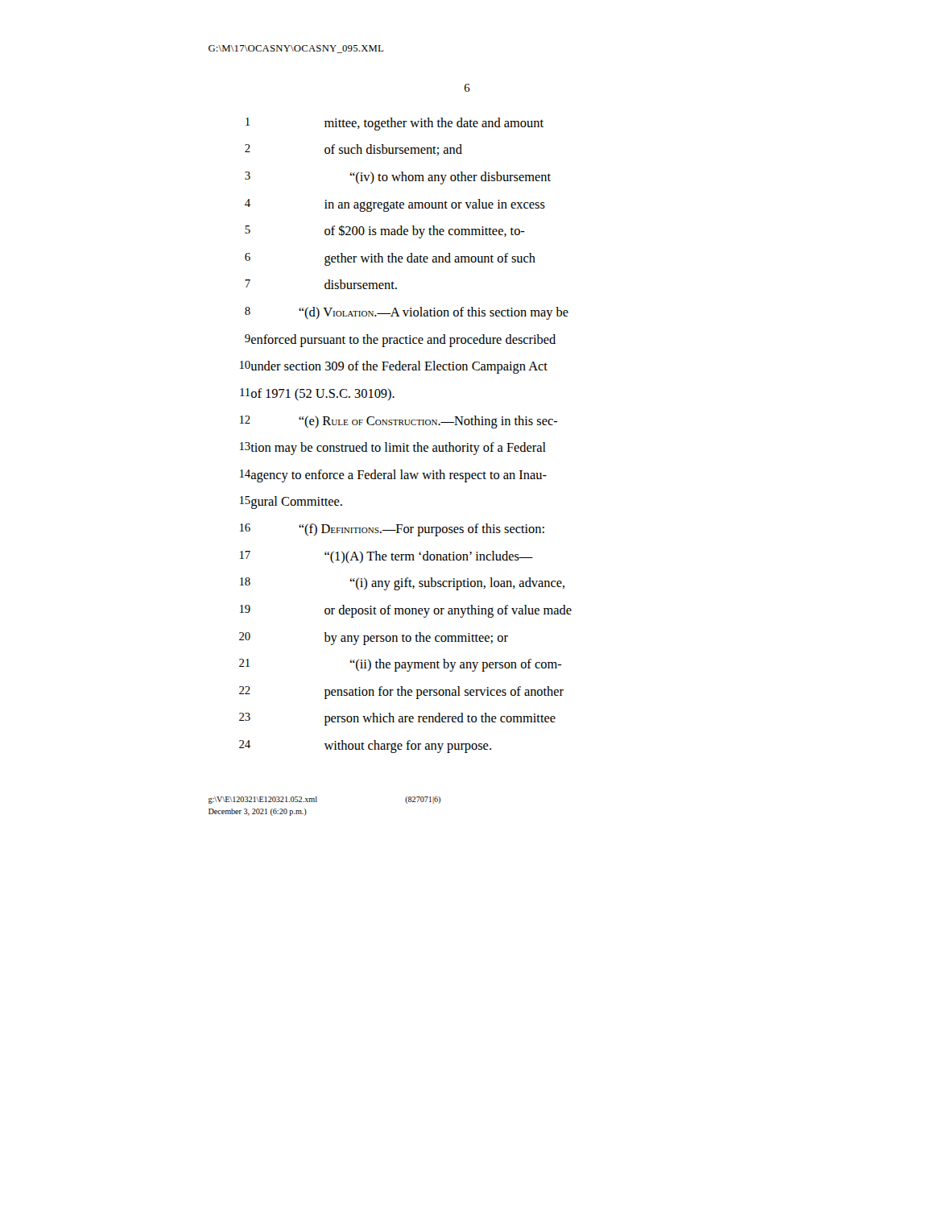G:\M\17\OCASNY\OCASNY_095.XML
6
| 1 | mittee, together with the date and amount |
| 2 | of such disbursement; and |
| 3 | “(iv) to whom any other disbursement |
| 4 | in an aggregate amount or value in excess |
| 5 | of $200 is made by the committee, to- |
| 6 | gether with the date and amount of such |
| 7 | disbursement. |
| 8 | “(d) Violation. —A violation of this section may be |
| 9 | enforced pursuant to the practice and procedure described |
| 10 | under section 309 of the Federal Election Campaign Act |
| 11 | of 1971 (52 U.S.C. 30109). |
| 12 | “(e) Rule of Construction. —Nothing in this sec- |
| 13 | tion may be construed to limit the authority of a Federal |
| 14 | agency to enforce a Federal law with respect to an Inau- |
| 15 | gural Committee. |
| 16 | “(f) Definitions. —For purposes of this section: |
| 17 | “(1)(A) The term ‘donation’ includes— |
| 18 | “(i) any gift, subscription, loan, advance, |
| 19 | or deposit of money or anything of value made |
| 20 | by any person to the committee; or |
| 21 | “(ii) the payment by any person of com- |
| 22 | pensation for the personal services of another |
| 23 | person which are rendered to the committee |
| 24 | without charge for any purpose. |
g:\V\E\120321\E120321.052.xml (827071|6)
December 3, 2021 (6:20 p.m.)